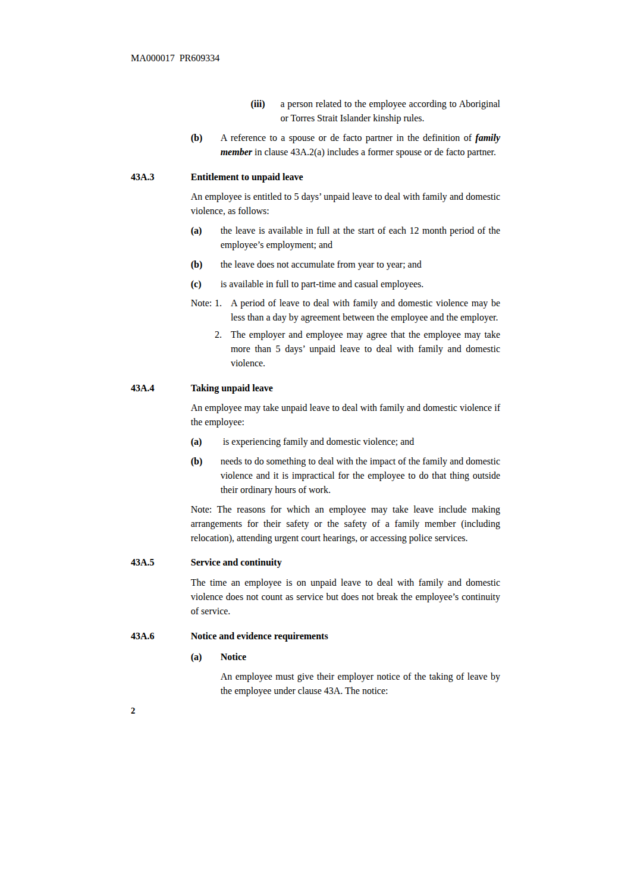MA000017 PR609334
(iii)
a person related to the employee according to Aboriginal or Torres Strait Islander kinship rules.
(b)
A reference to a spouse or de facto partner in the definition of family member in clause 43A.2(a) includes a former spouse or de facto partner.
43A.3
Entitlement to unpaid leave
An employee is entitled to 5 days’ unpaid leave to deal with family and domestic violence, as follows:
(a)
the leave is available in full at the start of each 12 month period of the employee’s employment; and
(b)
the leave does not accumulate from year to year; and
(c)
is available in full to part-time and casual employees.
Note:
1.
A period of leave to deal with family and domestic violence may be less than a day by agreement between the employee and the employer.
2.
The employer and employee may agree that the employee may take more than 5 days’ unpaid leave to deal with family and domestic violence.
43A.4
Taking unpaid leave
An employee may take unpaid leave to deal with family and domestic violence if the employee:
(a)
is experiencing family and domestic violence; and
(b)
needs to do something to deal with the impact of the family and domestic violence and it is impractical for the employee to do that thing outside their ordinary hours of work.
Note: The reasons for which an employee may take leave include making arrangements for their safety or the safety of a family member (including relocation), attending urgent court hearings, or accessing police services.
43A.5
Service and continuity
The time an employee is on unpaid leave to deal with family and domestic violence does not count as service but does not break the employee’s continuity of service.
43A.6
Notice and evidence requirements
(a)
Notice
An employee must give their employer notice of the taking of leave by the employee under clause 43A. The notice:
2